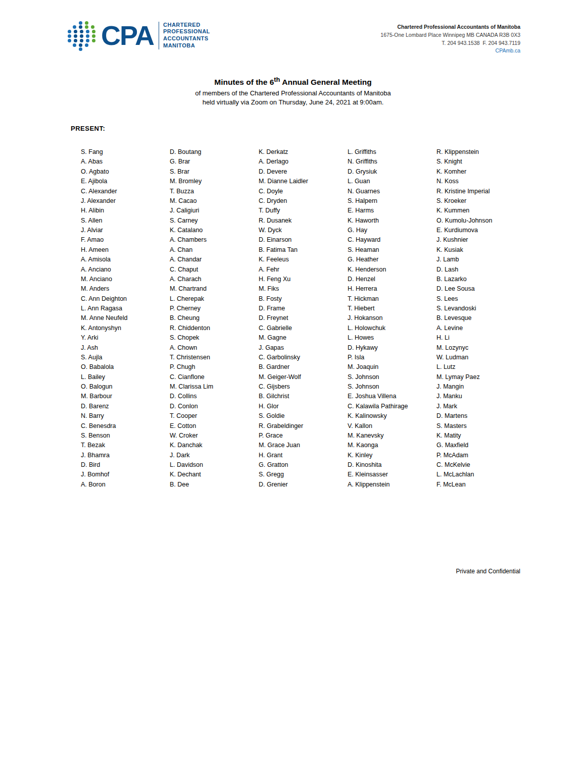CPA
CHARTERED
PROFESSIONAL
ACCOUNTANTS
MANITOBA
Chartered Professional Accountants of Manitoba
1675-One Lombard Place Winnipeg MB CANADA R3B 0X3
T. 204 943.1538 F. 204 943.7119
CPAmb.ca
Minutes of the 6th Annual General Meeting
of members of the Chartered Professional Accountants of Manitoba
held virtually via Zoom on Thursday, June 24, 2021 at 9:00am.
PRESENT:
S. Fang
A. Abas
O. Agbato
E. Ajibola
C. Alexander
J. Alexander
H. Alibin
S. Allen
J. Alviar
F. Amao
H. Ameen
A. Amisola
A. Anciano
M. Anciano
M. Anders
C. Ann Deighton
L. Ann Ragasa
M. Anne Neufeld
K. Antonyshyn
Y. Arki
J. Ash
S. Aujla
O. Babalola
L. Bailey
O. Balogun
M. Barbour
D. Barenz
N. Barry
C. Benesdra
S. Benson
T. Bezak
J. Bhamra
D. Bird
J. Bomhof
A. Boron
D. Boutang
G. Brar
S. Brar
M. Bromley
T. Buzza
M. Cacao
J. Caligiuri
S. Carney
K. Catalano
A. Chambers
A. Chan
A. Chandar
C. Chaput
A. Charach
M. Chartrand
L. Cherepak
P. Cherney
B. Cheung
R. Chiddenton
S. Chopek
A. Chown
T. Christensen
P. Chugh
C. Cianflone
M. Clarissa Lim
D. Collins
D. Conlon
T. Cooper
E. Cotton
W. Croker
K. Danchak
J. Dark
L. Davidson
K. Dechant
B. Dee
K. Derkatz
A. Derlago
D. Devere
M. Dianne Laidler
C. Doyle
C. Dryden
T. Duffy
R. Dusanek
W. Dyck
D. Einarson
B. Fatima Tan
K. Feeleus
A. Fehr
H. Feng Xu
M. Fiks
B. Fosty
D. Frame
D. Freynet
C. Gabrielle
M. Gagne
J. Gapas
C. Garbolinsky
B. Gardner
M. Geiger-Wolf
C. Gijsbers
B. Gilchrist
H. Glor
S. Goldie
R. Grabeldinger
P. Grace
M. Grace Juan
H. Grant
G. Gratton
S. Gregg
D. Grenier
L. Griffiths
N. Griffiths
D. Grysiuk
L. Guan
N. Guarnes
S. Halpern
E. Harms
K. Haworth
G. Hay
C. Hayward
S. Heaman
G. Heather
K. Henderson
D. Henzel
H. Herrera
T. Hickman
T. Hiebert
J. Hokanson
L. Holowchuk
L. Howes
D. Hykawy
P. Isla
M. Joaquin
S. Johnson
S. Johnson
E. Joshua Villena
C. Kalawila Pathirage
K. Kalinowsky
V. Kallon
M. Kanevsky
M. Kaonga
K. Kinley
D. Kinoshita
E. Kleinsasser
A. Klippenstein
R. Klippenstein
S. Knight
K. Komher
N. Koss
R. Kristine Imperial
S. Kroeker
K. Kummen
O. Kumolu-Johnson
E. Kurdiumova
J. Kushnier
K. Kusiak
J. Lamb
D. Lash
B. Lazarko
D. Lee Sousa
S. Lees
S. Levandoski
B. Levesque
A. Levine
H. Li
M. Lozynyc
W. Ludman
L. Lutz
M. Lymay Paez
J. Mangin
J. Manku
J. Mark
D. Martens
S. Masters
K. Matity
G. Maxfield
P. McAdam
C. McKelvie
L. McLachlan
F. McLean
Private and Confidential